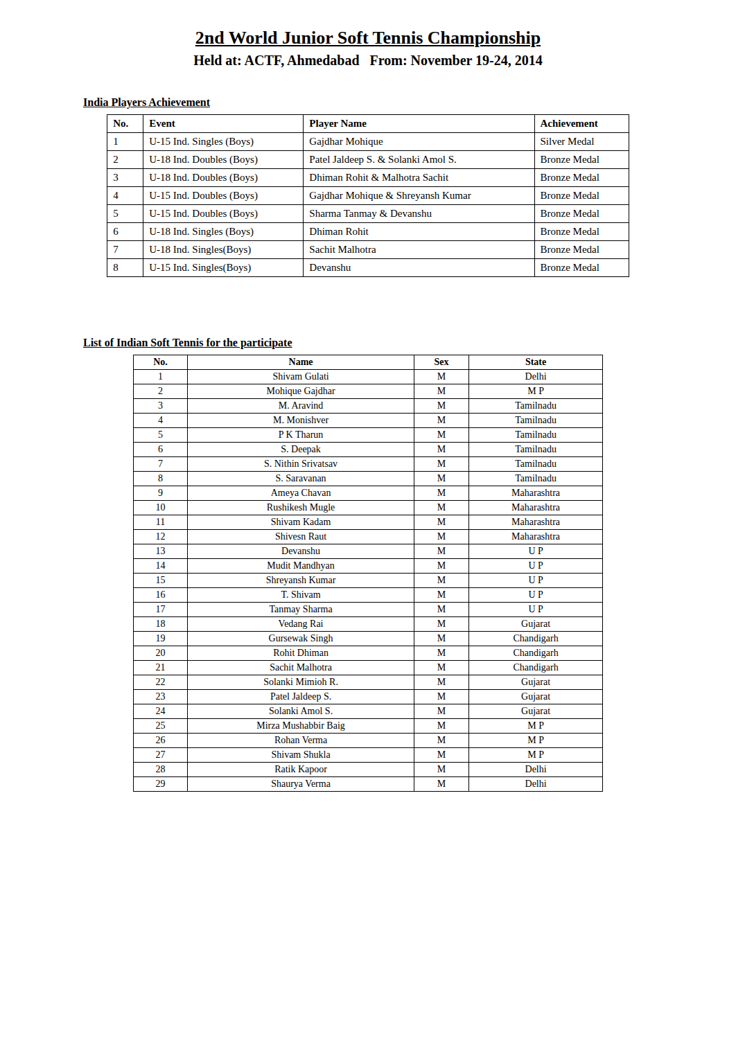2nd World Junior Soft Tennis Championship
Held at: ACTF, Ahmedabad From: November 19-24, 2014
India Players Achievement
| No. | Event | Player Name | Achievement |
| --- | --- | --- | --- |
| 1 | U-15 Ind. Singles (Boys) | Gajdhar Mohique | Silver Medal |
| 2 | U-18 Ind. Doubles (Boys) | Patel Jaldeep S. & Solanki Amol S. | Bronze Medal |
| 3 | U-18 Ind. Doubles (Boys) | Dhiman Rohit & Malhotra Sachit | Bronze Medal |
| 4 | U-15 Ind. Doubles (Boys) | Gajdhar Mohique & Shreyansh Kumar | Bronze Medal |
| 5 | U-15 Ind. Doubles (Boys) | Sharma Tanmay & Devanshu | Bronze Medal |
| 6 | U-18 Ind. Singles (Boys) | Dhiman Rohit | Bronze Medal |
| 7 | U-18 Ind. Singles(Boys) | Sachit Malhotra | Bronze Medal |
| 8 | U-15 Ind. Singles(Boys) | Devanshu | Bronze Medal |
List of Indian Soft Tennis for the participate
| No. | Name | Sex | State |
| --- | --- | --- | --- |
| 1 | Shivam Gulati | M | Delhi |
| 2 | Mohique Gajdhar | M | M P |
| 3 | M. Aravind | M | Tamilnadu |
| 4 | M. Monishver | M | Tamilnadu |
| 5 | P K Tharun | M | Tamilnadu |
| 6 | S. Deepak | M | Tamilnadu |
| 7 | S. Nithin Srivatsav | M | Tamilnadu |
| 8 | S. Saravanan | M | Tamilnadu |
| 9 | Ameya Chavan | M | Maharashtra |
| 10 | Rushikesh Mugle | M | Maharashtra |
| 11 | Shivam Kadam | M | Maharashtra |
| 12 | Shivesn Raut | M | Maharashtra |
| 13 | Devanshu | M | U P |
| 14 | Mudit Mandhyan | M | U P |
| 15 | Shreyansh Kumar | M | U P |
| 16 | T. Shivam | M | U P |
| 17 | Tanmay Sharma | M | U P |
| 18 | Vedang Rai | M | Gujarat |
| 19 | Gursewak Singh | M | Chandigarh |
| 20 | Rohit Dhiman | M | Chandigarh |
| 21 | Sachit Malhotra | M | Chandigarh |
| 22 | Solanki Mimioh R. | M | Gujarat |
| 23 | Patel Jaldeep S. | M | Gujarat |
| 24 | Solanki Amol S. | M | Gujarat |
| 25 | Mirza Mushabbir Baig | M | M P |
| 26 | Rohan Verma | M | M P |
| 27 | Shivam Shukla | M | M P |
| 28 | Ratik Kapoor | M | Delhi |
| 29 | Shaurya Verma | M | Delhi |